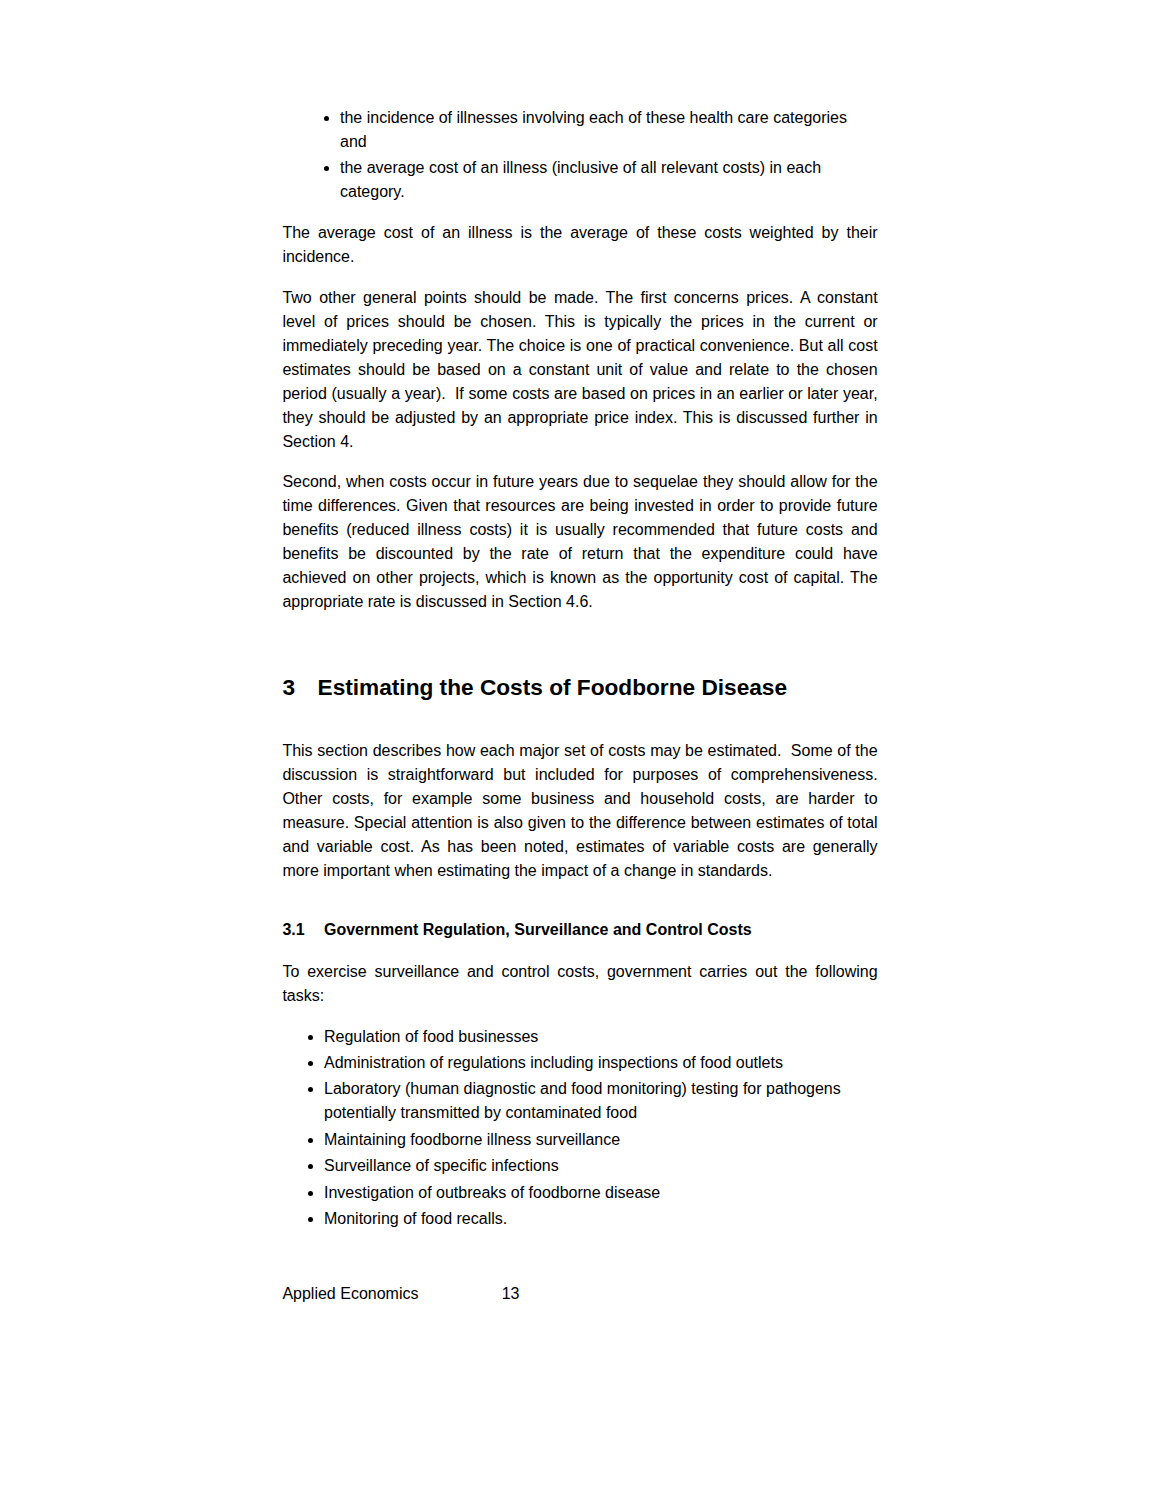the incidence of illnesses involving each of these health care categories and
the average cost of an illness (inclusive of all relevant costs) in each category.
The average cost of an illness is the average of these costs weighted by their incidence.
Two other general points should be made. The first concerns prices. A constant level of prices should be chosen. This is typically the prices in the current or immediately preceding year. The choice is one of practical convenience. But all cost estimates should be based on a constant unit of value and relate to the chosen period (usually a year). If some costs are based on prices in an earlier or later year, they should be adjusted by an appropriate price index. This is discussed further in Section 4.
Second, when costs occur in future years due to sequelae they should allow for the time differences. Given that resources are being invested in order to provide future benefits (reduced illness costs) it is usually recommended that future costs and benefits be discounted by the rate of return that the expenditure could have achieved on other projects, which is known as the opportunity cost of capital. The appropriate rate is discussed in Section 4.6.
3 Estimating the Costs of Foodborne Disease
This section describes how each major set of costs may be estimated. Some of the discussion is straightforward but included for purposes of comprehensiveness. Other costs, for example some business and household costs, are harder to measure. Special attention is also given to the difference between estimates of total and variable cost. As has been noted, estimates of variable costs are generally more important when estimating the impact of a change in standards.
3.1 Government Regulation, Surveillance and Control Costs
To exercise surveillance and control costs, government carries out the following tasks:
Regulation of food businesses
Administration of regulations including inspections of food outlets
Laboratory (human diagnostic and food monitoring) testing for pathogens potentially transmitted by contaminated food
Maintaining foodborne illness surveillance
Surveillance of specific infections
Investigation of outbreaks of foodborne disease
Monitoring of food recalls.
Applied Economics 13